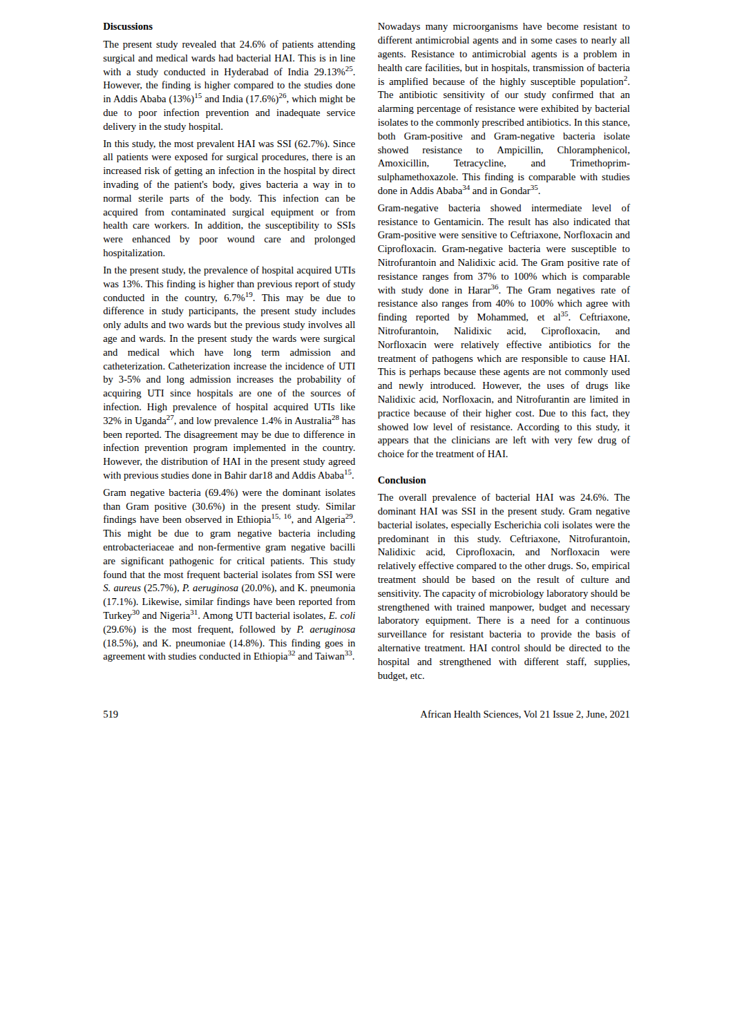Discussions
The present study revealed that 24.6% of patients attending surgical and medical wards had bacterial HAI. This is in line with a study conducted in Hyderabad of India 29.13%25. However, the finding is higher compared to the studies done in Addis Ababa (13%)15 and India (17.6%)26, which might be due to poor infection prevention and inadequate service delivery in the study hospital.
In this study, the most prevalent HAI was SSI (62.7%). Since all patients were exposed for surgical procedures, there is an increased risk of getting an infection in the hospital by direct invading of the patient's body, gives bacteria a way in to normal sterile parts of the body. This infection can be acquired from contaminated surgical equipment or from health care workers. In addition, the susceptibility to SSIs were enhanced by poor wound care and prolonged hospitalization.
In the present study, the prevalence of hospital acquired UTIs was 13%. This finding is higher than previous report of study conducted in the country, 6.7%19. This may be due to difference in study participants, the present study includes only adults and two wards but the previous study involves all age and wards. In the present study the wards were surgical and medical which have long term admission and catheterization. Catheterization increase the incidence of UTI by 3-5% and long admission increases the probability of acquiring UTI since hospitals are one of the sources of infection. High prevalence of hospital acquired UTIs like 32% in Uganda27, and low prevalence 1.4% in Australia28 has been reported. The disagreement may be due to difference in infection prevention program implemented in the country. However, the distribution of HAI in the present study agreed with previous studies done in Bahir dar18 and Addis Ababa15.
Gram negative bacteria (69.4%) were the dominant isolates than Gram positive (30.6%) in the present study. Similar findings have been observed in Ethiopia15, 16, and Algeria29. This might be due to gram negative bacteria including entrobacteriaceae and non-fermentive gram negative bacilli are significant pathogenic for critical patients. This study found that the most frequent bacterial isolates from SSI were S. aureus (25.7%), P. aeruginosa (20.0%), and K. pneumonia (17.1%). Likewise, similar findings have been reported from Turkey30 and Nigeria31. Among UTI bacterial isolates, E. coli (29.6%) is the most frequent, followed by P. aeruginosa (18.5%), and K. pneumoniae (14.8%). This finding goes in agreement with studies conducted in Ethiopia32 and Taiwan33.
Nowadays many microorganisms have become resistant to different antimicrobial agents and in some cases to nearly all agents. Resistance to antimicrobial agents is a problem in health care facilities, but in hospitals, transmission of bacteria is amplified because of the highly susceptible population2. The antibiotic sensitivity of our study confirmed that an alarming percentage of resistance were exhibited by bacterial isolates to the commonly prescribed antibiotics. In this stance, both Gram-positive and Gram-negative bacteria isolate showed resistance to Ampicillin, Chloramphenicol, Amoxicillin, Tetracycline, and Trimethoprim-sulphamethoxazole. This finding is comparable with studies done in Addis Ababa34 and in Gondar35.
Gram-negative bacteria showed intermediate level of resistance to Gentamicin. The result has also indicated that Gram-positive were sensitive to Ceftriaxone, Norfloxacin and Ciprofloxacin. Gram-negative bacteria were susceptible to Nitrofurantoin and Nalidixic acid. The Gram positive rate of resistance ranges from 37% to 100% which is comparable with study done in Harar36. The Gram negatives rate of resistance also ranges from 40% to 100% which agree with finding reported by Mohammed, et al35. Ceftriaxone, Nitrofurantoin, Nalidixic acid, Ciprofloxacin, and Norfloxacin were relatively effective antibiotics for the treatment of pathogens which are responsible to cause HAI. This is perhaps because these agents are not commonly used and newly introduced. However, the uses of drugs like Nalidixic acid, Norfloxacin, and Nitrofurantin are limited in practice because of their higher cost. Due to this fact, they showed low level of resistance. According to this study, it appears that the clinicians are left with very few drug of choice for the treatment of HAI.
Conclusion
The overall prevalence of bacterial HAI was 24.6%. The dominant HAI was SSI in the present study. Gram negative bacterial isolates, especially Escherichia coli isolates were the predominant in this study. Ceftriaxone, Nitrofurantoin, Nalidixic acid, Ciprofloxacin, and Norfloxacin were relatively effective compared to the other drugs. So, empirical treatment should be based on the result of culture and sensitivity. The capacity of microbiology laboratory should be strengthened with trained manpower, budget and necessary laboratory equipment. There is a need for a continuous surveillance for resistant bacteria to provide the basis of alternative treatment. HAI control should be directed to the hospital and strengthened with different staff, supplies, budget, etc.
519
African Health Sciences, Vol 21 Issue 2, June, 2021